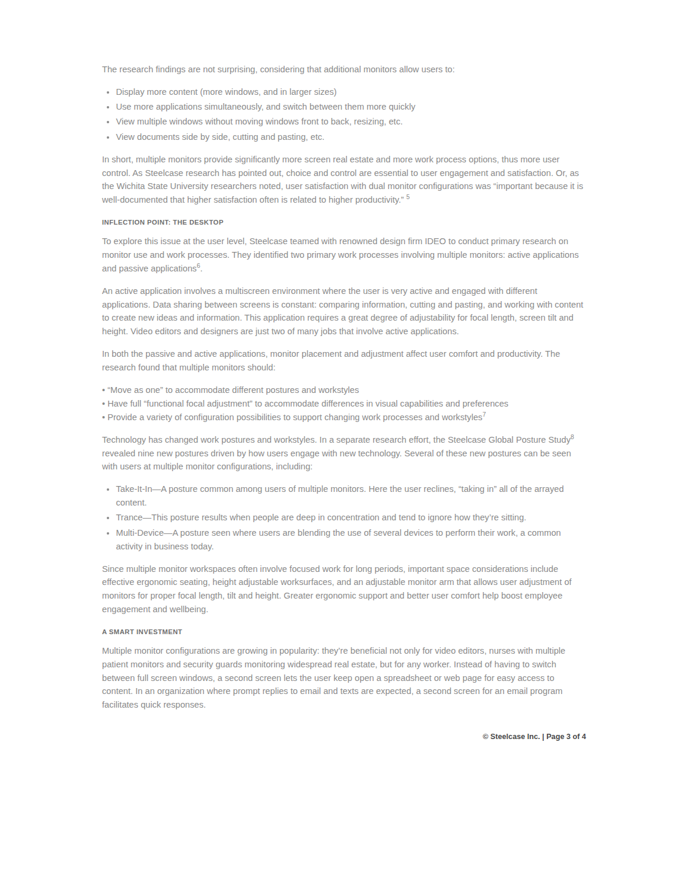The research findings are not surprising, considering that additional monitors allow users to:
Display more content (more windows, and in larger sizes)
Use more applications simultaneously, and switch between them more quickly
View multiple windows without moving windows front to back, resizing, etc.
View documents side by side, cutting and pasting, etc.
In short, multiple monitors provide significantly more screen real estate and more work process options, thus more user control. As Steelcase research has pointed out, choice and control are essential to user engagement and satisfaction. Or, as the Wichita State University researchers noted, user satisfaction with dual monitor configurations was “important because it is well-documented that higher satisfaction often is related to higher productivity.” 5
Inflection Point: The Desktop
To explore this issue at the user level, Steelcase teamed with renowned design firm IDEO to conduct primary research on monitor use and work processes. They identified two primary work processes involving multiple monitors: active applications and passive applications6.
An active application involves a multiscreen environment where the user is very active and engaged with different applications. Data sharing between screens is constant: comparing information, cutting and pasting, and working with content to create new ideas and information. This application requires a great degree of adjustability for focal length, screen tilt and height. Video editors and designers are just two of many jobs that involve active applications.
In both the passive and active applications, monitor placement and adjustment affect user comfort and productivity. The research found that multiple monitors should:
• “Move as one” to accommodate different postures and workstyles
• Have full “functional focal adjustment” to accommodate differences in visual capabilities and preferences
• Provide a variety of configuration possibilities to support changing work processes and workstyles7
Technology has changed work postures and workstyles. In a separate research effort, the Steelcase Global Posture Study8 revealed nine new postures driven by how users engage with new technology. Several of these new postures can be seen with users at multiple monitor configurations, including:
Take-It-In—A posture common among users of multiple monitors. Here the user reclines, “taking in” all of the arrayed content.
Trance—This posture results when people are deep in concentration and tend to ignore how they’re sitting.
Multi-Device—A posture seen where users are blending the use of several devices to perform their work, a common activity in business today.
Since multiple monitor workspaces often involve focused work for long periods, important space considerations include effective ergonomic seating, height adjustable worksurfaces, and an adjustable monitor arm that allows user adjustment of monitors for proper focal length, tilt and height. Greater ergonomic support and better user comfort help boost employee engagement and wellbeing.
A Smart Investment
Multiple monitor configurations are growing in popularity: they’re beneficial not only for video editors, nurses with multiple patient monitors and security guards monitoring widespread real estate, but for any worker. Instead of having to switch between full screen windows, a second screen lets the user keep open a spreadsheet or web page for easy access to content. In an organization where prompt replies to email and texts are expected, a second screen for an email program facilitates quick responses.
© Steelcase Inc. | Page 3 of 4